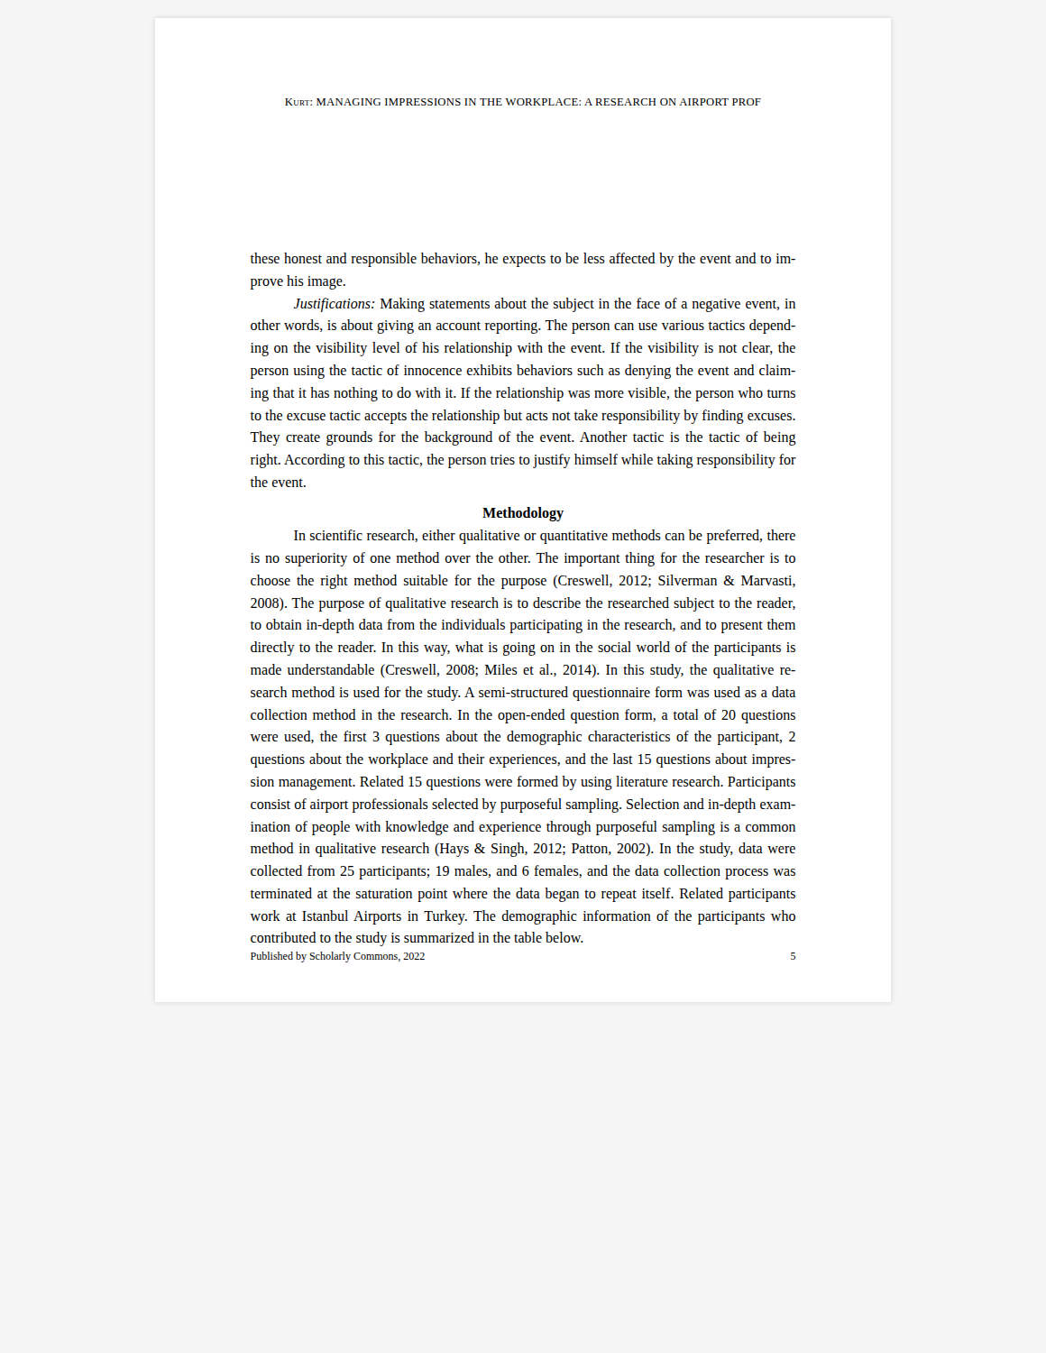Kurt: MANAGING IMPRESSIONS IN THE WORKPLACE: A RESEARCH ON AIRPORT PROF
these honest and responsible behaviors, he expects to be less affected by the event and to improve his image.
Justifications: Making statements about the subject in the face of a negative event, in other words, is about giving an account reporting. The person can use various tactics depending on the visibility level of his relationship with the event. If the visibility is not clear, the person using the tactic of innocence exhibits behaviors such as denying the event and claiming that it has nothing to do with it. If the relationship was more visible, the person who turns to the excuse tactic accepts the relationship but acts not take responsibility by finding excuses. They create grounds for the background of the event. Another tactic is the tactic of being right. According to this tactic, the person tries to justify himself while taking responsibility for the event.
Methodology
In scientific research, either qualitative or quantitative methods can be preferred, there is no superiority of one method over the other. The important thing for the researcher is to choose the right method suitable for the purpose (Creswell, 2012; Silverman & Marvasti, 2008). The purpose of qualitative research is to describe the researched subject to the reader, to obtain in-depth data from the individuals participating in the research, and to present them directly to the reader. In this way, what is going on in the social world of the participants is made understandable (Creswell, 2008; Miles et al., 2014). In this study, the qualitative research method is used for the study. A semi-structured questionnaire form was used as a data collection method in the research. In the open-ended question form, a total of 20 questions were used, the first 3 questions about the demographic characteristics of the participant, 2 questions about the workplace and their experiences, and the last 15 questions about impression management. Related 15 questions were formed by using literature research. Participants consist of airport professionals selected by purposeful sampling. Selection and in-depth examination of people with knowledge and experience through purposeful sampling is a common method in qualitative research (Hays & Singh, 2012; Patton, 2002). In the study, data were collected from 25 participants; 19 males, and 6 females, and the data collection process was terminated at the saturation point where the data began to repeat itself. Related participants work at Istanbul Airports in Turkey. The demographic information of the participants who contributed to the study is summarized in the table below.
Published by Scholarly Commons, 2022 5